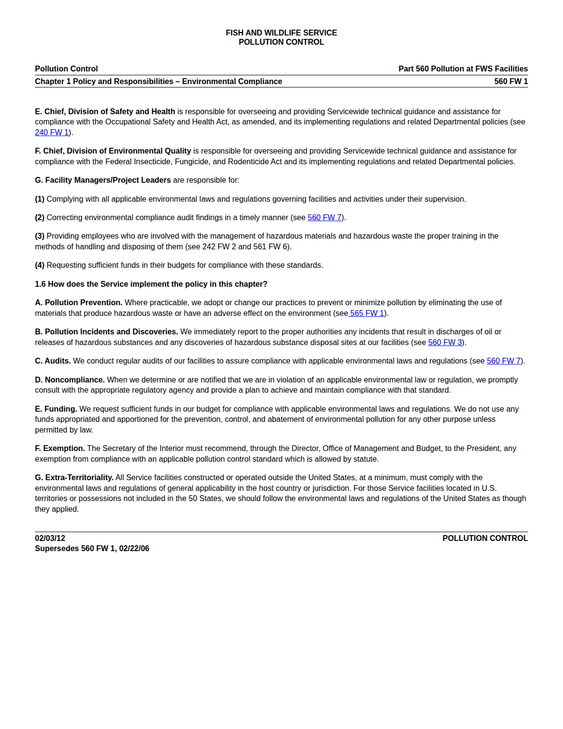FISH AND WILDLIFE SERVICE
POLLUTION CONTROL
Pollution Control Part 560 Pollution at FWS Facilities
Chapter 1 Policy and Responsibilities – Environmental Compliance 560 FW 1
E. Chief, Division of Safety and Health is responsible for overseeing and providing Servicewide technical guidance and assistance for compliance with the Occupational Safety and Health Act, as amended, and its implementing regulations and related Departmental policies (see 240 FW 1).
F. Chief, Division of Environmental Quality is responsible for overseeing and providing Servicewide technical guidance and assistance for compliance with the Federal Insecticide, Fungicide, and Rodenticide Act and its implementing regulations and related Departmental policies.
G. Facility Managers/Project Leaders are responsible for:
(1) Complying with all applicable environmental laws and regulations governing facilities and activities under their supervision.
(2) Correcting environmental compliance audit findings in a timely manner (see 560 FW 7).
(3) Providing employees who are involved with the management of hazardous materials and hazardous waste the proper training in the methods of handling and disposing of them (see 242 FW 2 and 561 FW 6).
(4) Requesting sufficient funds in their budgets for compliance with these standards.
1.6 How does the Service implement the policy in this chapter?
A. Pollution Prevention. Where practicable, we adopt or change our practices to prevent or minimize pollution by eliminating the use of materials that produce hazardous waste or have an adverse effect on the environment (see 565 FW 1).
B. Pollution Incidents and Discoveries. We immediately report to the proper authorities any incidents that result in discharges of oil or releases of hazardous substances and any discoveries of hazardous substance disposal sites at our facilities (see 560 FW 3).
C. Audits. We conduct regular audits of our facilities to assure compliance with applicable environmental laws and regulations (see 560 FW 7).
D. Noncompliance. When we determine or are notified that we are in violation of an applicable environmental law or regulation, we promptly consult with the appropriate regulatory agency and provide a plan to achieve and maintain compliance with that standard.
E. Funding. We request sufficient funds in our budget for compliance with applicable environmental laws and regulations. We do not use any funds appropriated and apportioned for the prevention, control, and abatement of environmental pollution for any other purpose unless permitted by law.
F. Exemption. The Secretary of the Interior must recommend, through the Director, Office of Management and Budget, to the President, any exemption from compliance with an applicable pollution control standard which is allowed by statute.
G. Extra-Territoriality. All Service facilities constructed or operated outside the United States, at a minimum, must comply with the environmental laws and regulations of general applicability in the host country or jurisdiction. For those Service facilities located in U.S. territories or possessions not included in the 50 States, we should follow the environmental laws and regulations of the United States as though they applied.
02/03/12
Supersedes 560 FW 1, 02/22/06 POLLUTION CONTROL